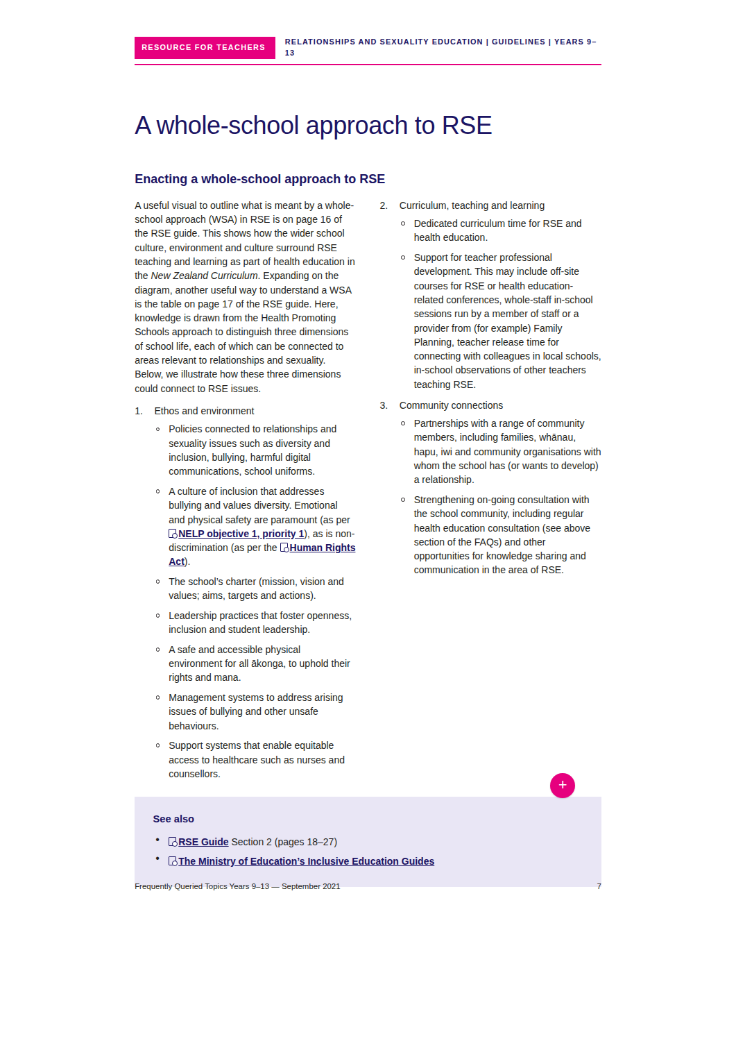Resource for teachers
Relationships and Sexuality Education | Guidelines | Years 9–13
A whole-school approach to RSE
Enacting a whole-school approach to RSE
A useful visual to outline what is meant by a whole-school approach (WSA) in RSE is on page 16 of the RSE guide. This shows how the wider school culture, environment and culture surround RSE teaching and learning as part of health education in the New Zealand Curriculum. Expanding on the diagram, another useful way to understand a WSA is the table on page 17 of the RSE guide. Here, knowledge is drawn from the Health Promoting Schools approach to distinguish three dimensions of school life, each of which can be connected to areas relevant to relationships and sexuality. Below, we illustrate how these three dimensions could connect to RSE issues.
Ethos and environment
Policies connected to relationships and sexuality issues such as diversity and inclusion, bullying, harmful digital communications, school uniforms.
A culture of inclusion that addresses bullying and values diversity. Emotional and physical safety are paramount (as per NELP objective 1, priority 1), as is non-discrimination (as per the Human Rights Act).
The school’s charter (mission, vision and values; aims, targets and actions).
Leadership practices that foster openness, inclusion and student leadership.
A safe and accessible physical environment for all ākonga, to uphold their rights and mana.
Management systems to address arising issues of bullying and other unsafe behaviours.
Support systems that enable equitable access to healthcare such as nurses and counsellors.
Curriculum, teaching and learning
Dedicated curriculum time for RSE and health education.
Support for teacher professional development. This may include off-site courses for RSE or health education-related conferences, whole-staff in-school sessions run by a member of staff or a provider from (for example) Family Planning, teacher release time for connecting with colleagues in local schools, in-school observations of other teachers teaching RSE.
Community connections
Partnerships with a range of community members, including families, whānau, hapu, iwi and community organisations with whom the school has (or wants to develop) a relationship.
Strengthening on-going consultation with the school community, including regular health education consultation (see above section of the FAQs) and other opportunities for knowledge sharing and communication in the area of RSE.
+
See also
RSE Guide Section 2 (pages 18–27)
The Ministry of Education’s Inclusive Education Guides
Frequently Queried Topics Years 9–13 — September 2021
7